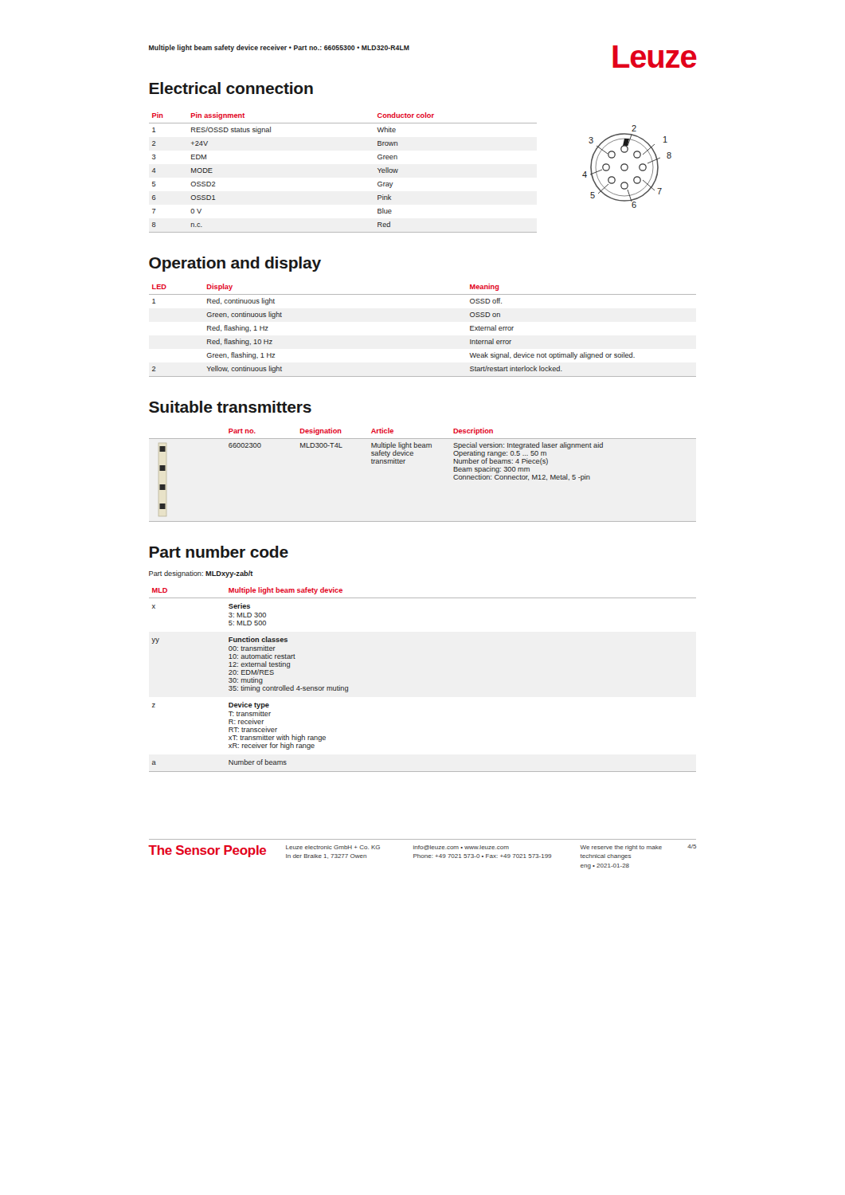Multiple light beam safety device receiver • Part no.: 66055300 • MLD320-R4LM
Leuze
Electrical connection
| Pin | Pin assignment | Conductor color |
| --- | --- | --- |
| 1 | RES/OSSD status signal | White |
| 2 | +24V | Brown |
| 3 | EDM | Green |
| 4 | MODE | Yellow |
| 5 | OSSD2 | Gray |
| 6 | OSSD1 | Pink |
| 7 | 0 V | Blue |
| 8 | n.c. | Red |
1 8 7 6 5 4 3 2
Operation and display
| LED | Display | Meaning |
| --- | --- | --- |
| 1 | Red, continuous light | OSSD off. |
| | Green, continuous light | OSSD on |
| | Red, flashing, 1 Hz | External error |
| | Red, flashing, 10 Hz | Internal error |
| | Green, flashing, 1 Hz | Weak signal, device not optimally aligned or soiled. |
| 2 | Yellow, continuous light | Start/restart interlock locked. |
Suitable transmitters
| | Part no. | Designation | Article | Description |
| --- | --- | --- | --- | --- |
| | 66002300 | MLD300-T4L | Multiple light beam safety device transmitter | Special version: Integrated laser alignment aid Operating range: 0.5 ... 50 m Number of beams: 4 Piece(s) Beam spacing: 300 mm Connection: Connector, M12, Metal, 5 -pin |
Part number code
Part designation: MLDxyy-zab/t
| MLD | Multiple light beam safety device |
| --- | --- |
| x | Series 3: MLD 300 5: MLD 500 |
| yy | Function classes 00: transmitter 10: automatic restart 12: external testing 20: EDM/RES 30: muting 35: timing controlled 4-sensor muting |
| z | Device type T: transmitter R: receiver RT: transceiver xT: transmitter with high range xR: receiver for high range |
| a | Number of beams |
The Sensor People
Leuze electronic GmbH + Co. KG
In der Braike 1, 73277 Owen
info@leuze.com • www.leuze.com
Phone: +49 7021 573-0 • Fax: +49 7021 573-199
We reserve the right to make technical changes
eng • 2021-01-28
4/5